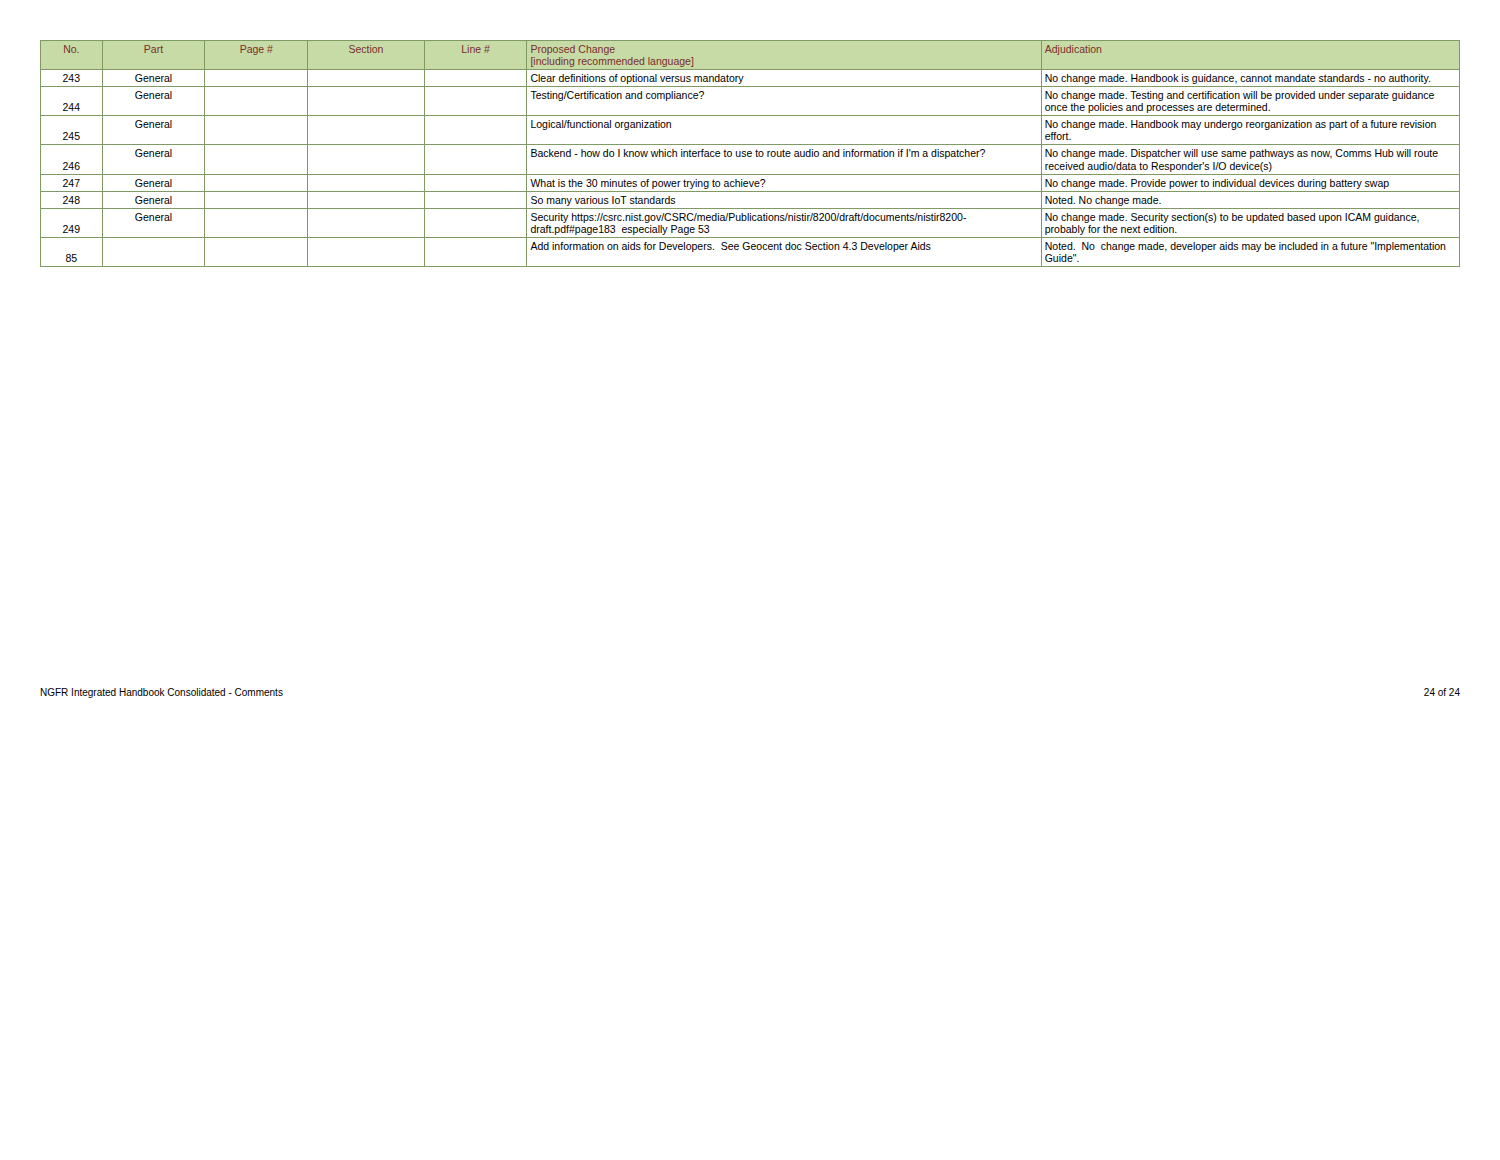| No. | Part | Page # | Section | Line # | Proposed Change [including recommended language] | Adjudication |
| --- | --- | --- | --- | --- | --- | --- |
| 243 | General | | | | Clear definitions of optional versus mandatory | No change made. Handbook is guidance, cannot mandate standards - no authority. |
| 244 | General | | | | Testing/Certification and compliance? | No change made. Testing and certification will be provided under separate guidance once the policies and processes are determined. |
| 245 | General | | | | Logical/functional organization | No change made. Handbook may undergo reorganization as part of a future revision effort. |
| 246 | General | | | | Backend - how do I know which interface to use to route audio and information if I'm a dispatcher? | No change made. Dispatcher will use same pathways as now, Comms Hub will route received audio/data to Responder's I/O device(s) |
| 247 | General | | | | What is the 30 minutes of power trying to achieve? | No change made. Provide power to individual devices during battery swap |
| 248 | General | | | | So many various IoT standards | Noted. No change made. |
| 249 | General | | | | Security https://csrc.nist.gov/CSRC/media/Publications/nistir/8200/draft/documents/nistir8200-draft.pdf#page183 especially Page 53 | No change made. Security section(s) to be updated based upon ICAM guidance, probably for the next edition. |
| 85 | | | | | Add information on aids for Developers. See Geocent doc Section 4.3 Developer Aids | Noted. No change made, developer aids may be included in a future "Implementation Guide". |
NGFR Integrated Handbook Consolidated - Comments 24 of 24